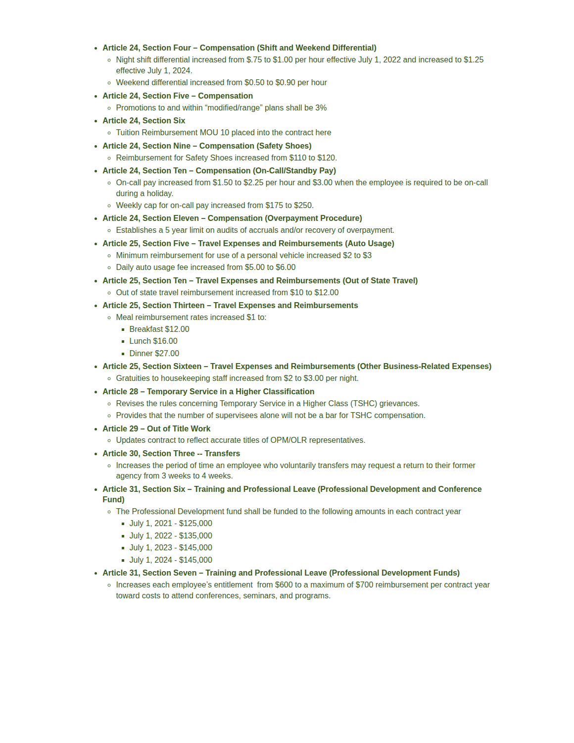Article 24, Section Four – Compensation (Shift and Weekend Differential)
Night shift differential increased from $.75 to $1.00 per hour effective July 1, 2022 and increased to $1.25 effective July 1, 2024.
Weekend differential increased from $0.50 to $0.90 per hour
Article 24, Section Five – Compensation
Promotions to and within “modified/range” plans shall be 3%
Article 24, Section Six
Tuition Reimbursement MOU 10 placed into the contract here
Article 24, Section Nine – Compensation (Safety Shoes)
Reimbursement for Safety Shoes increased from $110 to $120.
Article 24, Section Ten – Compensation (On-Call/Standby Pay)
On-call pay increased from $1.50 to $2.25 per hour and $3.00 when the employee is required to be on-call during a holiday.
Weekly cap for on-call pay increased from $175 to $250.
Article 24, Section Eleven – Compensation (Overpayment Procedure)
Establishes a 5 year limit on audits of accruals and/or recovery of overpayment.
Article 25, Section Five – Travel Expenses and Reimbursements (Auto Usage)
Minimum reimbursement for use of a personal vehicle increased $2 to $3
Daily auto usage fee increased from $5.00 to $6.00
Article 25, Section Ten – Travel Expenses and Reimbursements (Out of State Travel)
Out of state travel reimbursement increased from $10 to $12.00
Article 25, Section Thirteen – Travel Expenses and Reimbursements
Meal reimbursement rates increased $1 to:
Breakfast $12.00
Lunch $16.00
Dinner $27.00
Article 25, Section Sixteen – Travel Expenses and Reimbursements (Other Business-Related Expenses)
Gratuities to housekeeping staff increased from $2 to $3.00 per night.
Article 28 – Temporary Service in a Higher Classification
Revises the rules concerning Temporary Service in a Higher Class (TSHC) grievances.
Provides that the number of supervisees alone will not be a bar for TSHC compensation.
Article 29 – Out of Title Work
Updates contract to reflect accurate titles of OPM/OLR representatives.
Article 30, Section Three -- Transfers
Increases the period of time an employee who voluntarily transfers may request a return to their former agency from 3 weeks to 4 weeks.
Article 31, Section Six – Training and Professional Leave (Professional Development and Conference Fund)
The Professional Development fund shall be funded to the following amounts in each contract year
July 1, 2021 - $125,000
July 1, 2022 - $135,000
July 1, 2023 - $145,000
July 1, 2024 - $145,000
Article 31, Section Seven – Training and Professional Leave (Professional Development Funds)
Increases each employee’s entitlement from $600 to a maximum of $700 reimbursement per contract year toward costs to attend conferences, seminars, and programs.